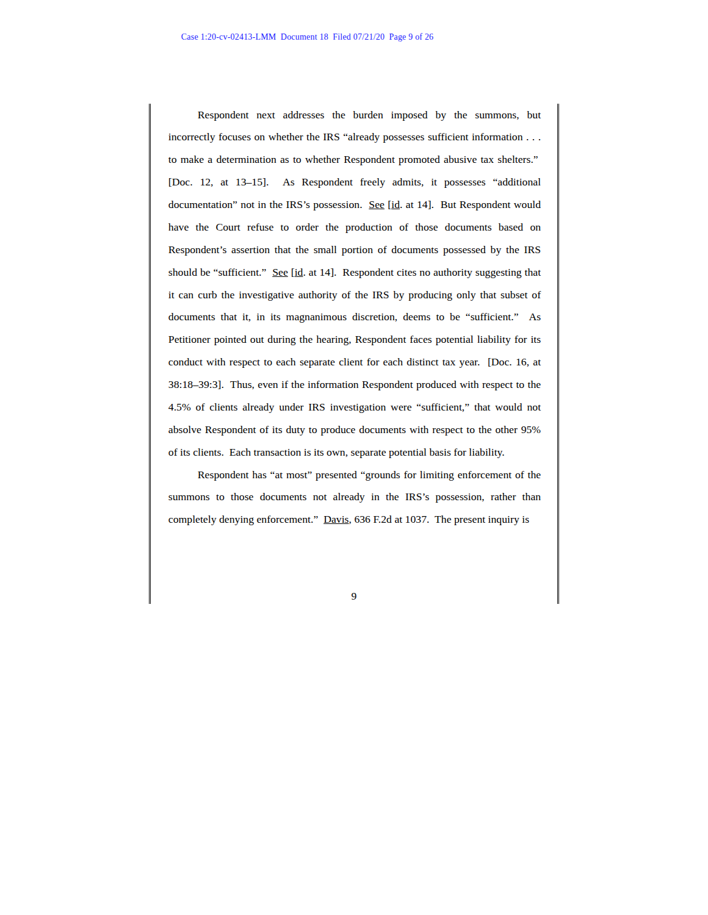Case 1:20-cv-02413-LMM Document 18 Filed 07/21/20 Page 9 of 26
Respondent next addresses the burden imposed by the summons, but incorrectly focuses on whether the IRS “already possesses sufficient information . . . to make a determination as to whether Respondent promoted abusive tax shelters.” [Doc. 12, at 13–15]. As Respondent freely admits, it possesses “additional documentation” not in the IRS’s possession. See [id. at 14]. But Respondent would have the Court refuse to order the production of those documents based on Respondent’s assertion that the small portion of documents possessed by the IRS should be “sufficient.” See [id. at 14]. Respondent cites no authority suggesting that it can curb the investigative authority of the IRS by producing only that subset of documents that it, in its magnanimous discretion, deems to be “sufficient.” As Petitioner pointed out during the hearing, Respondent faces potential liability for its conduct with respect to each separate client for each distinct tax year. [Doc. 16, at 38:18–39:3]. Thus, even if the information Respondent produced with respect to the 4.5% of clients already under IRS investigation were “sufficient,” that would not absolve Respondent of its duty to produce documents with respect to the other 95% of its clients. Each transaction is its own, separate potential basis for liability.
Respondent has “at most” presented “grounds for limiting enforcement of the summons to those documents not already in the IRS’s possession, rather than completely denying enforcement.” Davis, 636 F.2d at 1037. The present inquiry is
9